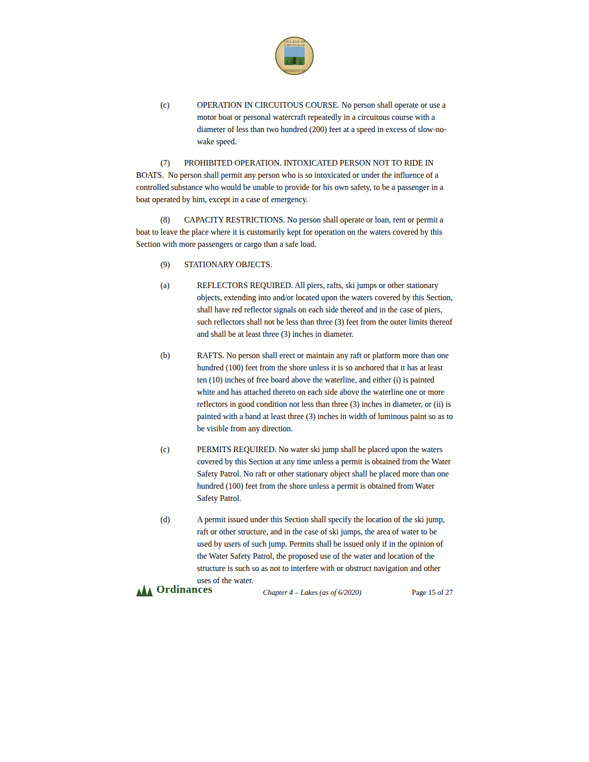VILLAGE OF CHENEQUA
CORPORATE SEAL
(c)
OPERATION IN CIRCUITOUS COURSE. No person shall operate or use a motor boat or personal watercraft repeatedly in a circuitous course with a diameter of less than two hundred (200) feet at a speed in excess of slow-no-wake speed.
(7) PROHIBITED OPERATION. INTOXICATED PERSON NOT TO RIDE IN BOATS. No person shall permit any person who is so intoxicated or under the influence of a controlled substance who would be unable to provide for his own safety, to be a passenger in a boat operated by him, except in a case of emergency.
(8) CAPACITY RESTRICTIONS. No person shall operate or loan, rent or permit a boat to leave the place where it is customarily kept for operation on the waters covered by this Section with more passengers or cargo than a safe load.
(9) STATIONARY OBJECTS.
(a)
REFLECTORS REQUIRED. All piers, rafts, ski jumps or other stationary objects, extending into and/or located upon the waters covered by this Section, shall have red reflector signals on each side thereof and in the case of piers, such reflectors shall not be less than three (3) feet from the outer limits thereof and shall be at least three (3) inches in diameter.
(b)
RAFTS. No person shall erect or maintain any raft or platform more than one hundred (100) feet from the shore unless it is so anchored that it has at least ten (10) inches of free board above the waterline, and either (i) is painted white and has attached thereto on each side above the waterline one or more reflectors in good condition not less than three (3) inches in diameter, or (ii) is painted with a band at least three (3) inches in width of luminous paint so as to be visible from any direction.
(c)
PERMITS REQUIRED. No water ski jump shall be placed upon the waters covered by this Section at any time unless a permit is obtained from the Water Safety Patrol. No raft or other stationary object shall be placed more than one hundred (100) feet from the shore unless a permit is obtained from Water Safety Patrol.
(d)
A permit issued under this Section shall specify the location of the ski jump, raft or other structure, and in the case of ski jumps, the area of water to be used by users of such jump. Permits shall be issued only if in the opinion of the Water Safety Patrol, the proposed use of the water and location of the structure is such so as not to interfere with or obstruct navigation and other uses of the water.
Ordinances
Chapter 4 – Lakes (as of 6/2020)
Page 15 of 27